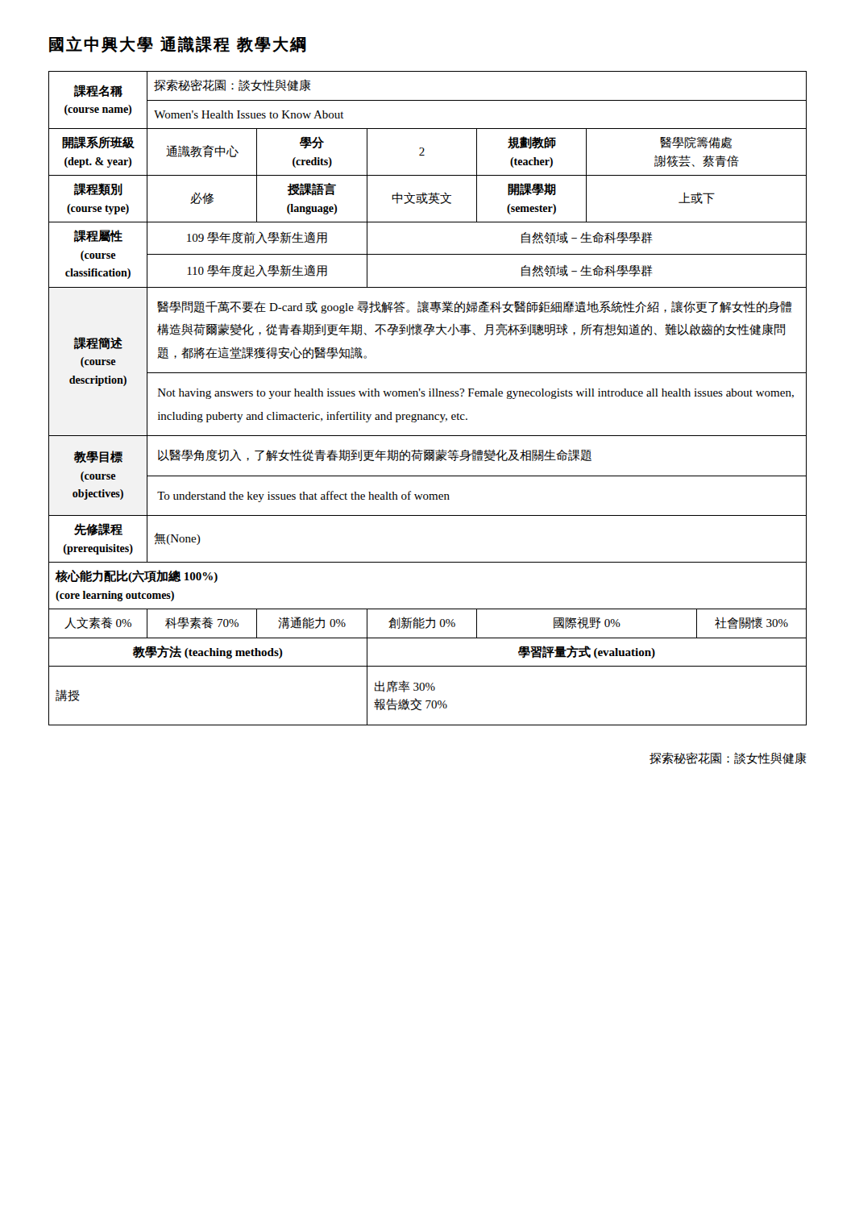國立中興大學 通識課程 教學大綱
| 課程名稱 (course name) | 探索秘密花園：談女性與健康 |
| Women's Health Issues to Know About |
| 開課系所班級 (dept. & year) | 通識教育中心 | 學分 (credits) | 2 | 規劃教師 (teacher) | 醫學院籌備處 謝筱芸、蔡青倍 |
| 課程類別 (course type) | 必修 | 授課語言 (language) | 中文或英文 | 開課學期 (semester) | 上或下 |
| 課程屬性 (course classification) | 109 學年度前入學新生適用 | 自然領域－生命科學學群 |
| 110 學年度起入學新生適用 | 自然領域－生命科學學群 |
| 課程簡述 (course description) | 醫學問題千萬不要在 D-card 或 google 尋找解答。讓專業的婦產科女醫師鉅細靡遺地系統性介紹，讓你更了解女性的身體構造與荷爾蒙變化，從青春期到更年期、不孕到懷孕大小事、月亮杯到聰明球，所有想知道的、難以啟齒的女性健康問題，都將在這堂課獲得安心的醫學知識。 |
| Not having answers to your health issues with women's illness? Female gynecologists will introduce all health issues about women, including puberty and climacteric, infertility and pregnancy, etc. |
| 教學目標 (course objectives) | 以醫學角度切入，了解女性從青春期到更年期的荷爾蒙等身體變化及相關生命課題 |
| To understand the key issues that affect the health of women |
| 先修課程 (prerequisites) | 無(None) |
| 核心能力配比(六項加總 100%) (core learning outcomes) |
| 人文素養 0% | 科學素養 70% | 溝通能力 0% | 創新能力 0% | 國際視野 0% | 社會關懷 30% |
| 教學方法 (teaching methods) | 學習評量方式 (evaluation) |
| 講授 | 出席率 30% 報告繳交 70% |
探索秘密花園：談女性與健康